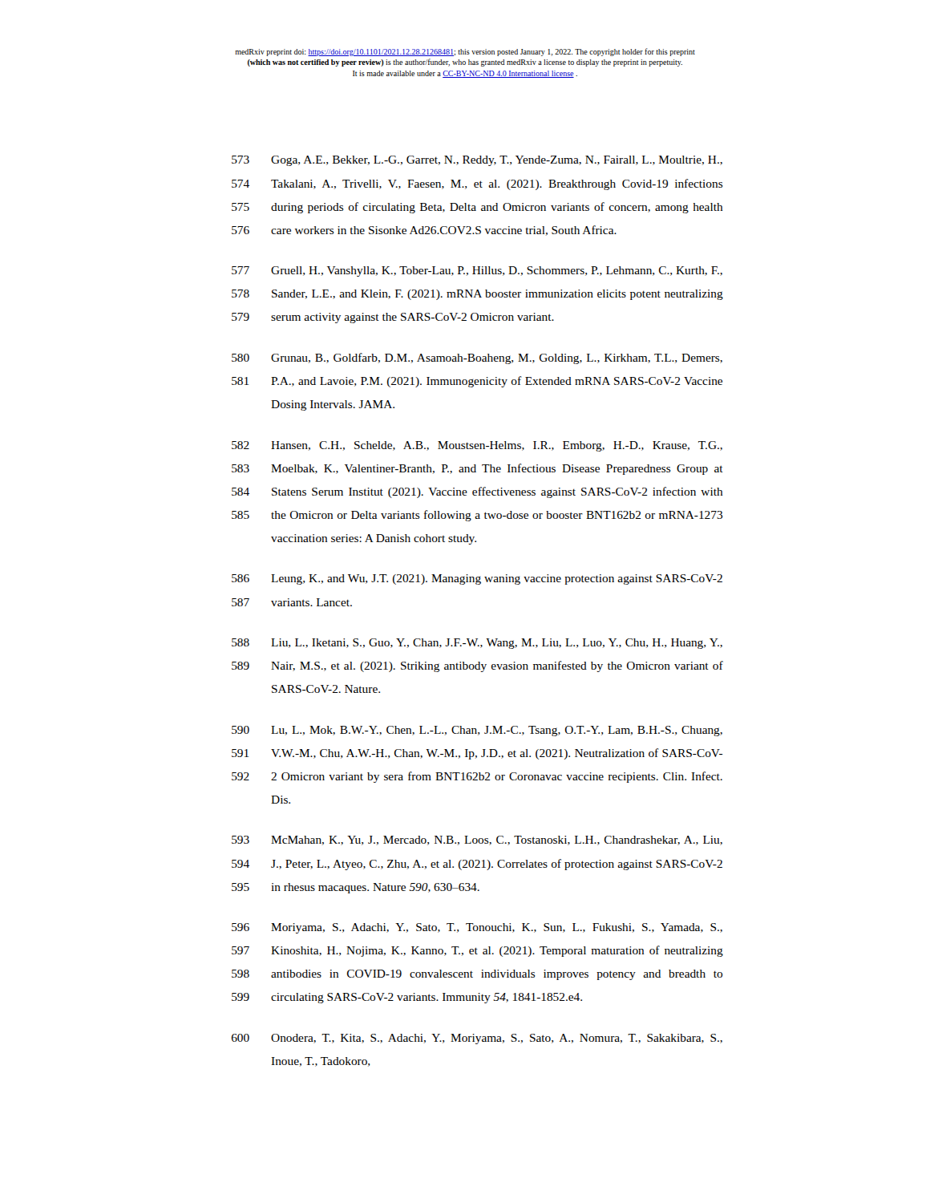medRxiv preprint doi: https://doi.org/10.1101/2021.12.28.21268481; this version posted January 1, 2022. The copyright holder for this preprint
(which was not certified by peer review) is the author/funder, who has granted medRxiv a license to display the preprint in perpetuity.
It is made available under a CC-BY-NC-ND 4.0 International license .
573 574 575 576
Goga, A.E., Bekker, L.-G., Garret, N., Reddy, T., Yende-Zuma, N., Fairall, L., Moultrie, H., Takalani, A., Trivelli, V., Faesen, M., et al. (2021). Breakthrough Covid-19 infections during periods of circulating Beta, Delta and Omicron variants of concern, among health care workers in the Sisonke Ad26.COV2.S vaccine trial, South Africa.
577 578 579
Gruell, H., Vanshylla, K., Tober-Lau, P., Hillus, D., Schommers, P., Lehmann, C., Kurth, F., Sander, L.E., and Klein, F. (2021). mRNA booster immunization elicits potent neutralizing serum activity against the SARS-CoV-2 Omicron variant.
580 581
Grunau, B., Goldfarb, D.M., Asamoah-Boaheng, M., Golding, L., Kirkham, T.L., Demers, P.A., and Lavoie, P.M. (2021). Immunogenicity of Extended mRNA SARS-CoV-2 Vaccine Dosing Intervals. JAMA.
582 583 584 585
Hansen, C.H., Schelde, A.B., Moustsen-Helms, I.R., Emborg, H.-D., Krause, T.G., Moelbak, K., Valentiner-Branth, P., and The Infectious Disease Preparedness Group at Statens Serum Institut (2021). Vaccine effectiveness against SARS-CoV-2 infection with the Omicron or Delta variants following a two-dose or booster BNT162b2 or mRNA-1273 vaccination series: A Danish cohort study.
586 587
Leung, K., and Wu, J.T. (2021). Managing waning vaccine protection against SARS-CoV-2 variants. Lancet.
588 589
Liu, L., Iketani, S., Guo, Y., Chan, J.F.-W., Wang, M., Liu, L., Luo, Y., Chu, H., Huang, Y., Nair, M.S., et al. (2021). Striking antibody evasion manifested by the Omicron variant of SARS-CoV-2. Nature.
590 591 592
Lu, L., Mok, B.W.-Y., Chen, L.-L., Chan, J.M.-C., Tsang, O.T.-Y., Lam, B.H.-S., Chuang, V.W.-M., Chu, A.W.-H., Chan, W.-M., Ip, J.D., et al. (2021). Neutralization of SARS-CoV-2 Omicron variant by sera from BNT162b2 or Coronavac vaccine recipients. Clin. Infect. Dis.
593 594 595
McMahan, K., Yu, J., Mercado, N.B., Loos, C., Tostanoski, L.H., Chandrashekar, A., Liu, J., Peter, L., Atyeo, C., Zhu, A., et al. (2021). Correlates of protection against SARS-CoV-2 in rhesus macaques. Nature 590, 630–634.
596 597 598 599
Moriyama, S., Adachi, Y., Sato, T., Tonouchi, K., Sun, L., Fukushi, S., Yamada, S., Kinoshita, H., Nojima, K., Kanno, T., et al. (2021). Temporal maturation of neutralizing antibodies in COVID-19 convalescent individuals improves potency and breadth to circulating SARS-CoV-2 variants. Immunity 54, 1841-1852.e4.
600
Onodera, T., Kita, S., Adachi, Y., Moriyama, S., Sato, A., Nomura, T., Sakakibara, S., Inoue, T., Tadokoro,